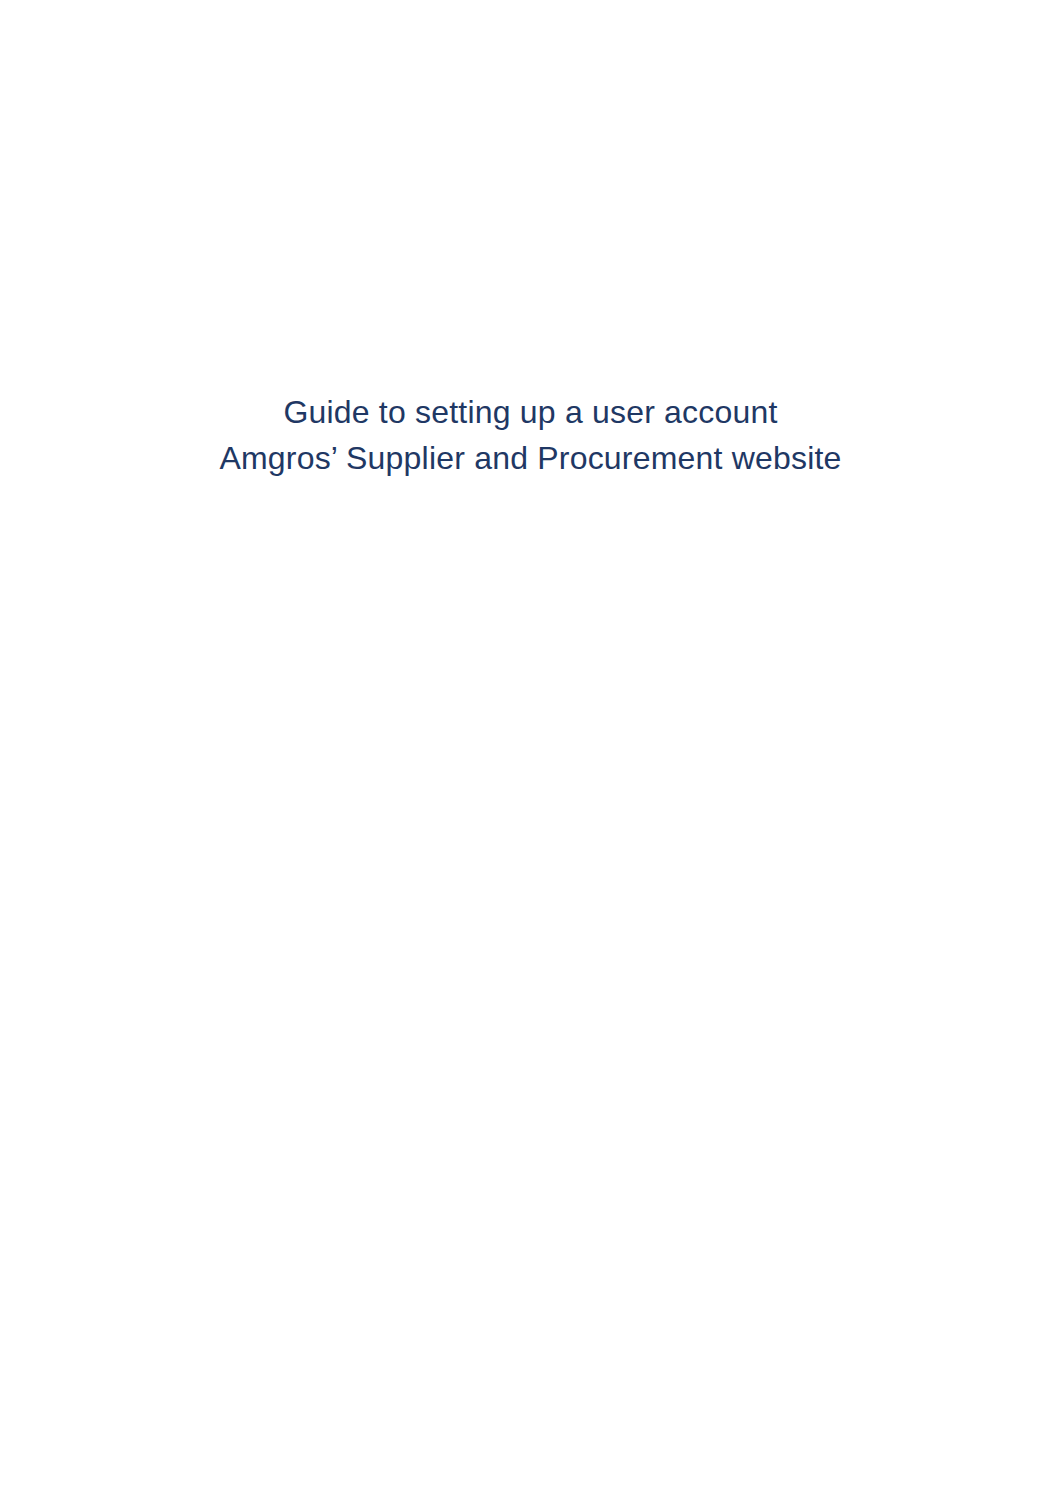Guide to setting up a user account
Amgros’ Supplier and Procurement website